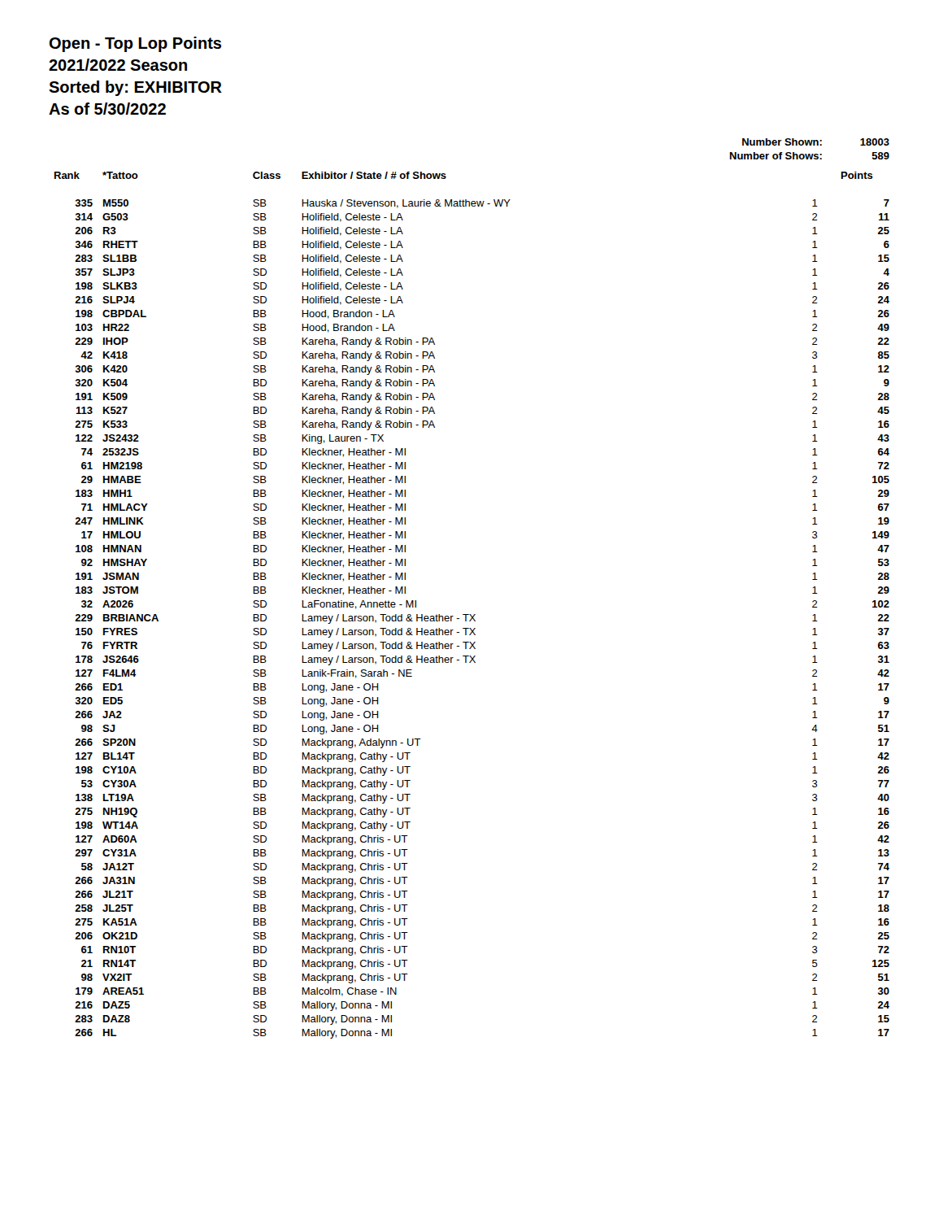Open - Top Lop Points
2021/2022 Season
Sorted by: EXHIBITOR
As of 5/30/2022
| Number Shown: | 18003 |
| Number of Shows: | 589 |
| Rank | *Tattoo | Class | Exhibitor / State / # of Shows | | Points |
| --- | --- | --- | --- | --- | --- |
| 335 | M550 | SB | Hauska / Stevenson, Laurie & Matthew - WY | 1 | 7 |
| 314 | G503 | SB | Holifield, Celeste - LA | 2 | 11 |
| 206 | R3 | SB | Holifield, Celeste - LA | 1 | 25 |
| 346 | RHETT | BB | Holifield, Celeste - LA | 1 | 6 |
| 283 | SL1BB | SB | Holifield, Celeste - LA | 1 | 15 |
| 357 | SLJP3 | SD | Holifield, Celeste - LA | 1 | 4 |
| 198 | SLKB3 | SD | Holifield, Celeste - LA | 1 | 26 |
| 216 | SLPJ4 | SD | Holifield, Celeste - LA | 2 | 24 |
| 198 | CBPDAL | BB | Hood, Brandon - LA | 1 | 26 |
| 103 | HR22 | SB | Hood, Brandon - LA | 2 | 49 |
| 229 | IHOP | SB | Kareha, Randy & Robin - PA | 2 | 22 |
| 42 | K418 | SD | Kareha, Randy & Robin - PA | 3 | 85 |
| 306 | K420 | SB | Kareha, Randy & Robin - PA | 1 | 12 |
| 320 | K504 | BD | Kareha, Randy & Robin - PA | 1 | 9 |
| 191 | K509 | SB | Kareha, Randy & Robin - PA | 2 | 28 |
| 113 | K527 | BD | Kareha, Randy & Robin - PA | 2 | 45 |
| 275 | K533 | SB | Kareha, Randy & Robin - PA | 1 | 16 |
| 122 | JS2432 | SB | King, Lauren - TX | 1 | 43 |
| 74 | 2532JS | BD | Kleckner, Heather - MI | 1 | 64 |
| 61 | HM2198 | SD | Kleckner, Heather - MI | 1 | 72 |
| 29 | HMABE | SB | Kleckner, Heather - MI | 2 | 105 |
| 183 | HMH1 | BB | Kleckner, Heather - MI | 1 | 29 |
| 71 | HMLACY | SD | Kleckner, Heather - MI | 1 | 67 |
| 247 | HMLINK | SB | Kleckner, Heather - MI | 1 | 19 |
| 17 | HMLOU | BB | Kleckner, Heather - MI | 3 | 149 |
| 108 | HMNAN | BD | Kleckner, Heather - MI | 1 | 47 |
| 92 | HMSHAY | BD | Kleckner, Heather - MI | 1 | 53 |
| 191 | JSMAN | BB | Kleckner, Heather - MI | 1 | 28 |
| 183 | JSTOM | BB | Kleckner, Heather - MI | 1 | 29 |
| 32 | A2026 | SD | LaFonatine, Annette - MI | 2 | 102 |
| 229 | BRBIANCA | BD | Lamey / Larson, Todd & Heather - TX | 1 | 22 |
| 150 | FYRES | SD | Lamey / Larson, Todd & Heather - TX | 1 | 37 |
| 76 | FYRTR | SD | Lamey / Larson, Todd & Heather - TX | 1 | 63 |
| 178 | JS2646 | BB | Lamey / Larson, Todd & Heather - TX | 1 | 31 |
| 127 | F4LM4 | SB | Lanik-Frain, Sarah - NE | 2 | 42 |
| 266 | ED1 | BB | Long, Jane - OH | 1 | 17 |
| 320 | ED5 | SB | Long, Jane - OH | 1 | 9 |
| 266 | JA2 | SD | Long, Jane - OH | 1 | 17 |
| 98 | SJ | BD | Long, Jane - OH | 4 | 51 |
| 266 | SP20N | SD | Mackprang, Adalynn - UT | 1 | 17 |
| 127 | BL14T | BD | Mackprang, Cathy - UT | 1 | 42 |
| 198 | CY10A | BD | Mackprang, Cathy - UT | 1 | 26 |
| 53 | CY30A | BD | Mackprang, Cathy - UT | 3 | 77 |
| 138 | LT19A | SB | Mackprang, Cathy - UT | 3 | 40 |
| 275 | NH19Q | BB | Mackprang, Cathy - UT | 1 | 16 |
| 198 | WT14A | SD | Mackprang, Cathy - UT | 1 | 26 |
| 127 | AD60A | SD | Mackprang, Chris - UT | 1 | 42 |
| 297 | CY31A | BB | Mackprang, Chris - UT | 1 | 13 |
| 58 | JA12T | SD | Mackprang, Chris - UT | 2 | 74 |
| 266 | JA31N | SB | Mackprang, Chris - UT | 1 | 17 |
| 266 | JL21T | SB | Mackprang, Chris - UT | 1 | 17 |
| 258 | JL25T | BB | Mackprang, Chris - UT | 2 | 18 |
| 275 | KA51A | BB | Mackprang, Chris - UT | 1 | 16 |
| 206 | OK21D | SB | Mackprang, Chris - UT | 2 | 25 |
| 61 | RN10T | BD | Mackprang, Chris - UT | 3 | 72 |
| 21 | RN14T | BD | Mackprang, Chris - UT | 5 | 125 |
| 98 | VX2IT | SB | Mackprang, Chris - UT | 2 | 51 |
| 179 | AREA51 | BB | Malcolm, Chase - IN | 1 | 30 |
| 216 | DAZ5 | SB | Mallory, Donna - MI | 1 | 24 |
| 283 | DAZ8 | SD | Mallory, Donna - MI | 2 | 15 |
| 266 | HL | SB | Mallory, Donna - MI | 1 | 17 |